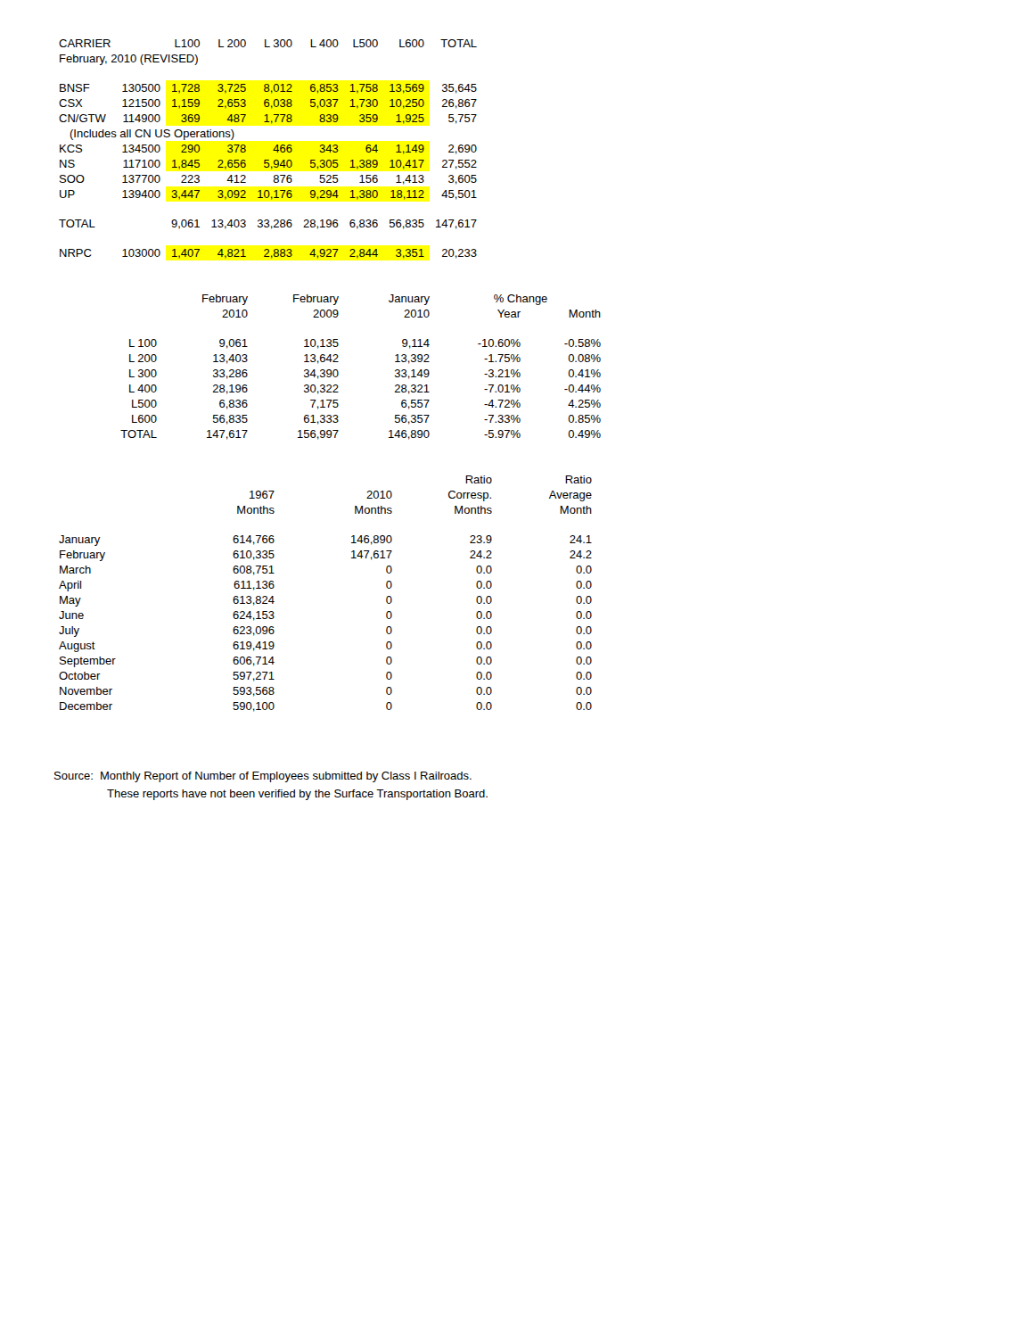| CARRIER | | L100 | L 200 | L 300 | L 400 | L500 | L600 | TOTAL |
| February, 2010 (REVISED) |
| BNSF | 130500 | 1,728 | 3,725 | 8,012 | 6,853 | 1,758 | 13,569 | 35,645 |
| CSX | 121500 | 1,159 | 2,653 | 6,038 | 5,037 | 1,730 | 10,250 | 26,867 |
| CN/GTW | 114900 | 369 | 487 | 1,778 | 839 | 359 | 1,925 | 5,757 |
| (Includes all CN US Operations) |
| KCS | 134500 | 290 | 378 | 466 | 343 | 64 | 1,149 | 2,690 |
| NS | 117100 | 1,845 | 2,656 | 5,940 | 5,305 | 1,389 | 10,417 | 27,552 |
| SOO | 137700 | 223 | 412 | 876 | 525 | 156 | 1,413 | 3,605 |
| UP | 139400 | 3,447 | 3,092 | 10,176 | 9,294 | 1,380 | 18,112 | 45,501 |
| TOTAL | | 9,061 | 13,403 | 33,286 | 28,196 | 6,836 | 56,835 | 147,617 |
| NRPC | 103000 | 1,407 | 4,821 | 2,883 | 4,927 | 2,844 | 3,351 | 20,233 |
| | February | February | January | % Change |
| | 2010 | 2009 | 2010 | Year | Month |
| L 100 | 9,061 | 10,135 | 9,114 | -10.60% | -0.58% |
| L 200 | 13,403 | 13,642 | 13,392 | -1.75% | 0.08% |
| L 300 | 33,286 | 34,390 | 33,149 | -3.21% | 0.41% |
| L 400 | 28,196 | 30,322 | 28,321 | -7.01% | -0.44% |
| L500 | 6,836 | 7,175 | 6,557 | -4.72% | 4.25% |
| L600 | 56,835 | 61,333 | 56,357 | -7.33% | 0.85% |
| TOTAL | 147,617 | 156,997 | 146,890 | -5.97% | 0.49% |
| | | | Ratio | Ratio |
| | 1967 | 2010 | Corresp. | Average |
| | Months | Months | Months | Month |
| January | 614,766 | 146,890 | 23.9 | 24.1 |
| February | 610,335 | 147,617 | 24.2 | 24.2 |
| March | 608,751 | 0 | 0.0 | 0.0 |
| April | 611,136 | 0 | 0.0 | 0.0 |
| May | 613,824 | 0 | 0.0 | 0.0 |
| June | 624,153 | 0 | 0.0 | 0.0 |
| July | 623,096 | 0 | 0.0 | 0.0 |
| August | 619,419 | 0 | 0.0 | 0.0 |
| September | 606,714 | 0 | 0.0 | 0.0 |
| October | 597,271 | 0 | 0.0 | 0.0 |
| November | 593,568 | 0 | 0.0 | 0.0 |
| December | 590,100 | 0 | 0.0 | 0.0 |
Source: Monthly Report of Number of Employees submitted by Class I Railroads.
These reports have not been verified by the Surface Transportation Board.